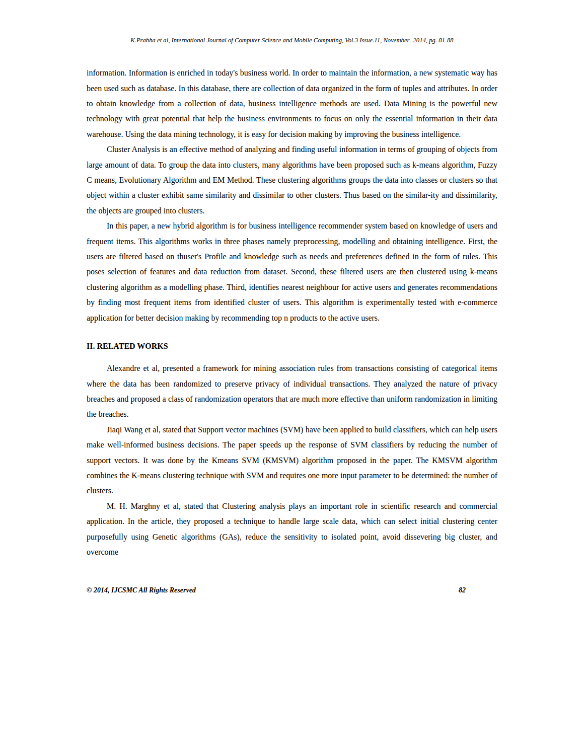K.Prabha et al, International Journal of Computer Science and Mobile Computing, Vol.3 Issue.11, November- 2014, pg. 81-88
information. Information is enriched in today's business world. In order to maintain the information, a new systematic way has been used such as database. In this database, there are collection of data organized in the form of tuples and attributes. In order to obtain knowledge from a collection of data, business intelligence methods are used. Data Mining is the powerful new technology with great potential that help the business environments to focus on only the essential information in their data warehouse. Using the data mining technology, it is easy for decision making by improving the business intelligence.
Cluster Analysis is an effective method of analyzing and finding useful information in terms of grouping of objects from large amount of data. To group the data into clusters, many algorithms have been proposed such as k-means algorithm, Fuzzy C means, Evolutionary Algorithm and EM Method. These clustering algorithms groups the data into classes or clusters so that object within a cluster exhibit same similarity and dissimilar to other clusters. Thus based on the similar-ity and dissimilarity, the objects are grouped into clusters.
In this paper, a new hybrid algorithm is for business intelligence recommender system based on knowledge of users and frequent items. This algorithms works in three phases namely preprocessing, modelling and obtaining intelligence. First, the users are filtered based on thuser's Profile and knowledge such as needs and preferences defined in the form of rules. This poses selection of features and data reduction from dataset. Second, these filtered users are then clustered using k-means clustering algorithm as a modelling phase. Third, identifies nearest neighbour for active users and generates recommendations by finding most frequent items from identified cluster of users. This algorithm is experimentally tested with e-commerce application for better decision making by recommending top n products to the active users.
II. RELATED WORKS
Alexandre et al, presented a framework for mining association rules from transactions consisting of categorical items where the data has been randomized to preserve privacy of individual transactions. They analyzed the nature of privacy breaches and proposed a class of randomization operators that are much more effective than uniform randomization in limiting the breaches.
Jiaqi Wang et al, stated that Support vector machines (SVM) have been applied to build classifiers, which can help users make well-informed business decisions. The paper speeds up the response of SVM classifiers by reducing the number of support vectors. It was done by the Kmeans SVM (KMSVM) algorithm proposed in the paper. The KMSVM algorithm combines the K-means clustering technique with SVM and requires one more input parameter to be determined: the number of clusters.
M. H. Marghny et al, stated that Clustering analysis plays an important role in scientific research and commercial application. In the article, they proposed a technique to handle large scale data, which can select initial clustering center purposefully using Genetic algorithms (GAs), reduce the sensitivity to isolated point, avoid dissevering big cluster, and overcome
© 2014, IJCSMC All Rights Reserved 82